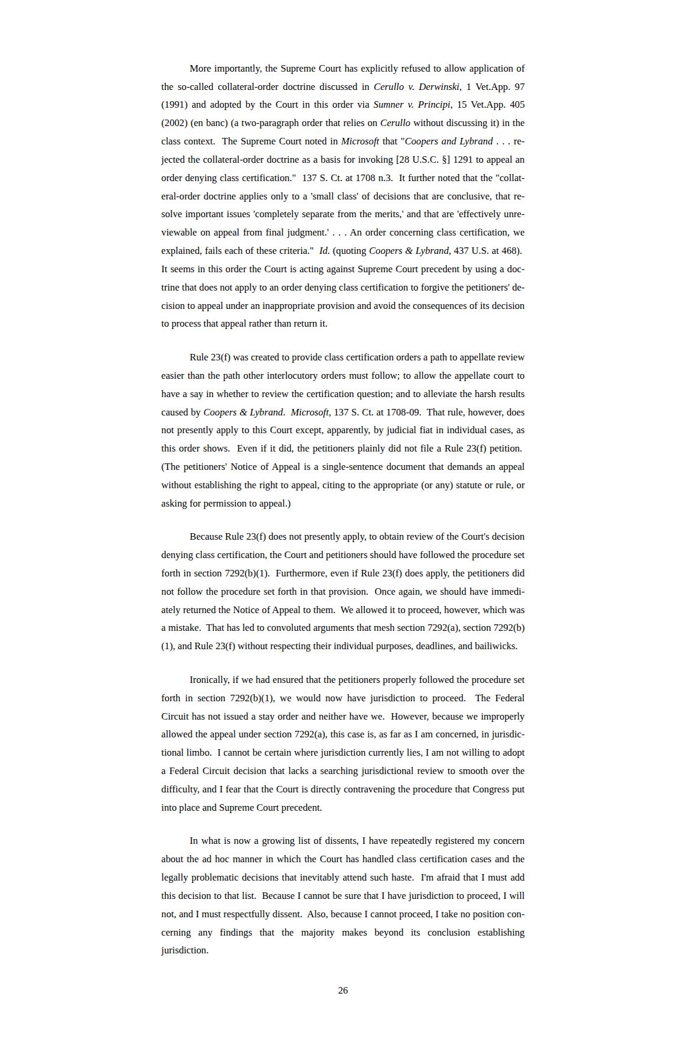More importantly, the Supreme Court has explicitly refused to allow application of the so-called collateral-order doctrine discussed in Cerullo v. Derwinski, 1 Vet.App. 97 (1991) and adopted by the Court in this order via Sumner v. Principi, 15 Vet.App. 405 (2002) (en banc) (a two-paragraph order that relies on Cerullo without discussing it) in the class context. The Supreme Court noted in Microsoft that "Coopers and Lybrand . . . rejected the collateral-order doctrine as a basis for invoking [28 U.S.C. §] 1291 to appeal an order denying class certification." 137 S. Ct. at 1708 n.3. It further noted that the "collateral-order doctrine applies only to a 'small class' of decisions that are conclusive, that resolve important issues 'completely separate from the merits,' and that are 'effectively unreviewable on appeal from final judgment.' . . . An order concerning class certification, we explained, fails each of these criteria." Id. (quoting Coopers & Lybrand, 437 U.S. at 468). It seems in this order the Court is acting against Supreme Court precedent by using a doctrine that does not apply to an order denying class certification to forgive the petitioners' decision to appeal under an inappropriate provision and avoid the consequences of its decision to process that appeal rather than return it.
Rule 23(f) was created to provide class certification orders a path to appellate review easier than the path other interlocutory orders must follow; to allow the appellate court to have a say in whether to review the certification question; and to alleviate the harsh results caused by Coopers & Lybrand. Microsoft, 137 S. Ct. at 1708-09. That rule, however, does not presently apply to this Court except, apparently, by judicial fiat in individual cases, as this order shows. Even if it did, the petitioners plainly did not file a Rule 23(f) petition. (The petitioners' Notice of Appeal is a single-sentence document that demands an appeal without establishing the right to appeal, citing to the appropriate (or any) statute or rule, or asking for permission to appeal.)
Because Rule 23(f) does not presently apply, to obtain review of the Court's decision denying class certification, the Court and petitioners should have followed the procedure set forth in section 7292(b)(1). Furthermore, even if Rule 23(f) does apply, the petitioners did not follow the procedure set forth in that provision. Once again, we should have immediately returned the Notice of Appeal to them. We allowed it to proceed, however, which was a mistake. That has led to convoluted arguments that mesh section 7292(a), section 7292(b)(1), and Rule 23(f) without respecting their individual purposes, deadlines, and bailiwicks.
Ironically, if we had ensured that the petitioners properly followed the procedure set forth in section 7292(b)(1), we would now have jurisdiction to proceed. The Federal Circuit has not issued a stay order and neither have we. However, because we improperly allowed the appeal under section 7292(a), this case is, as far as I am concerned, in jurisdictional limbo. I cannot be certain where jurisdiction currently lies, I am not willing to adopt a Federal Circuit decision that lacks a searching jurisdictional review to smooth over the difficulty, and I fear that the Court is directly contravening the procedure that Congress put into place and Supreme Court precedent.
In what is now a growing list of dissents, I have repeatedly registered my concern about the ad hoc manner in which the Court has handled class certification cases and the legally problematic decisions that inevitably attend such haste. I'm afraid that I must add this decision to that list. Because I cannot be sure that I have jurisdiction to proceed, I will not, and I must respectfully dissent. Also, because I cannot proceed, I take no position concerning any findings that the majority makes beyond its conclusion establishing jurisdiction.
26